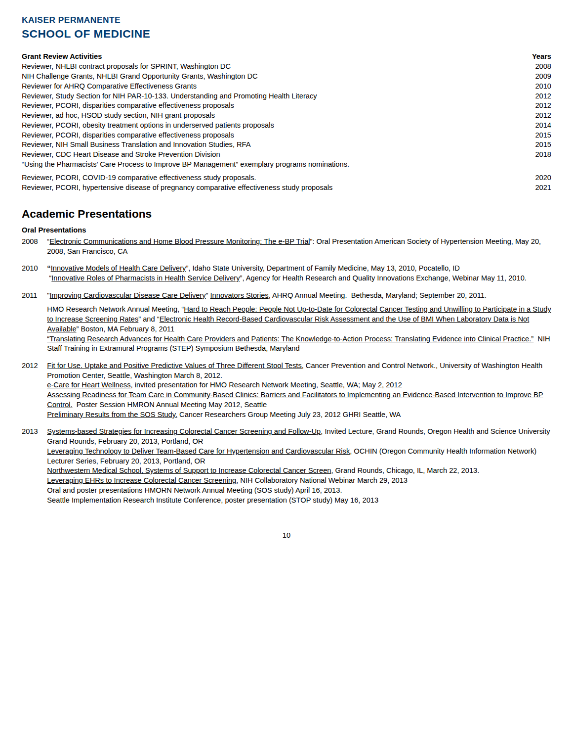KAISER PERMANENTE
SCHOOL OF MEDICINE
| Grant Review Activities | Years |
| --- | --- |
| Reviewer, NHLBI contract proposals for SPRINT, Washington DC | 2008 |
| NIH Challenge Grants, NHLBI Grand Opportunity Grants, Washington DC | 2009 |
| Reviewer for AHRQ Comparative Effectiveness Grants | 2010 |
| Reviewer, Study Section for NIH PAR-10-133. Understanding and Promoting Health Literacy | 2012 |
| Reviewer, PCORI, disparities comparative effectiveness proposals | 2012 |
| Reviewer, ad hoc, HSOD study section, NIH grant proposals | 2012 |
| Reviewer, PCORI, obesity treatment options in underserved patients proposals | 2014 |
| Reviewer, PCORI, disparities comparative effectiveness proposals | 2015 |
| Reviewer, NIH Small Business Translation and Innovation Studies, RFA | 2015 |
| Reviewer, CDC Heart Disease and Stroke Prevention Division | 2018 |
| “Using the Pharmacists’ Care Process to Improve BP Management” exemplary programs nominations. |
| Reviewer, PCORI, COVID-19 comparative effectiveness study proposals. | 2020 |
| Reviewer, PCORI, hypertensive disease of pregnancy comparative effectiveness study proposals | 2021 |
Academic Presentations
Oral Presentations
| 2008 | “ Electronic Communications and Home Blood Pressure Monitoring: The e-BP Trial ”: Oral Presentation American Society of Hypertension Meeting, May 20, 2008, San Francisco, CA |
| 2010 | “ Innovative Models of Health Care Delivery ”, Idaho State University, Department of Family Medicine, May 13, 2010, Pocatello, ID “ Innovative Roles of Pharmacists in Health Service Delivery ”, Agency for Health Research and Quality Innovations Exchange, Webinar May 11, 2010. |
| 2011 | " Improving Cardiovascular Disease Care Delivery ” Innovators Stories , AHRQ Annual Meeting. Bethesda, Maryland; September 20, 2011. HMO Research Network Annual Meeting, “ Hard to Reach People: People Not Up-to-Date for Colorectal Cancer Testing and Unwilling to Participate in a Study to Increase Screening Rates ” and “ Electronic Health Record-Based Cardiovascular Risk Assessment and the Use of BMI When Laboratory Data is Not Available ” Boston, MA February 8, 2011 “Translating Research Advances for Health Care Providers and Patients: The Knowledge-to-Action Process: Translating Evidence into Clinical Practice.” NIH Staff Training in Extramural Programs (STEP) Symposium Bethesda, Maryland |
| 2012 | Fit for Use. Uptake and Positive Predictive Values of Three Different Stool Tests, Cancer Prevention and Control Network., University of Washington Health Promotion Center, Seattle, Washington March 8, 2012. e-Care for Heart Wellness , invited presentation for HMO Research Network Meeting, Seattle, WA; May 2, 2012 Assessing Readiness for Team Care in Community-Based Clinics: Barriers and Facilitators to Implementing an Evidence-Based Intervention to Improve BP Control. Poster Session HMRON Annual Meeting May 2012, Seattle Preliminary Results from the SOS Study. Cancer Researchers Group Meeting July 23, 2012 GHRI Seattle, WA |
| 2013 | Systems-based Strategies for Increasing Colorectal Cancer Screening and Follow-Up , Invited Lecture, Grand Rounds, Oregon Health and Science University Grand Rounds, February 20, 2013, Portland, OR Leveraging Technology to Deliver Team-Based Care for Hypertension and Cardiovascular Risk, OCHIN (Oregon Community Health Information Network) Lecturer Series, February 20, 2013, Portland, OR Northwestern Medical School, Systems of Support to Increase Colorectal Cancer Screen , Grand Rounds, Chicago, IL, March 22, 2013. Leveraging EHRs to Increase Colorectal Cancer Screening , NIH Collaboratory National Webinar March 29, 2013 Oral and poster presentations HMORN Network Annual Meeting (SOS study) April 16, 2013. Seattle Implementation Research Institute Conference, poster presentation (STOP study) May 16, 2013 |
10